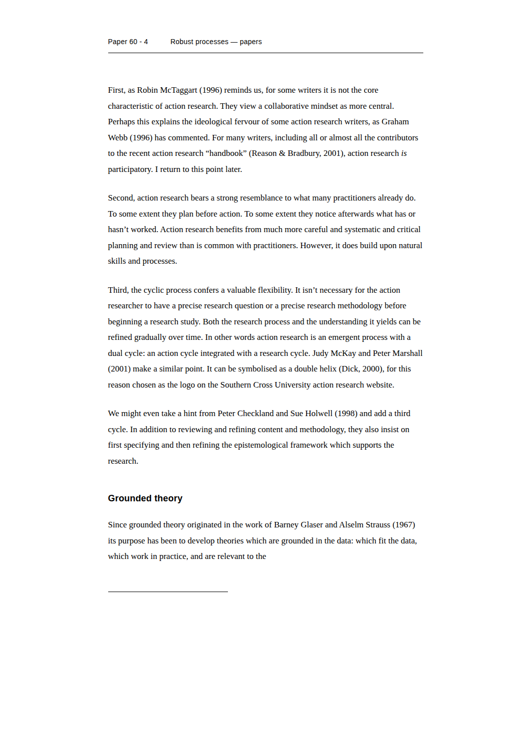Paper 60 - 4 Robust processes — papers
First, as Robin McTaggart (1996) reminds us, for some writers it is not the core characteristic of action research. They view a collaborative mindset as more central. Perhaps this explains the ideological fervour of some action research writers, as Graham Webb (1996) has commented. For many writers, including all or almost all the contributors to the recent action research “handbook” (Reason & Bradbury, 2001), action research is participatory. I return to this point later.
Second, action research bears a strong resemblance to what many practitioners already do. To some extent they plan before action. To some extent they notice afterwards what has or hasn’t worked. Action research benefits from much more careful and systematic and critical planning and review than is common with practitioners. However, it does build upon natural skills and processes.
Third, the cyclic process confers a valuable flexibility. It isn’t necessary for the action researcher to have a precise research question or a precise research methodology before beginning a research study. Both the research process and the understanding it yields can be refined gradually over time. In other words action research is an emergent process with a dual cycle: an action cycle integrated with a research cycle. Judy McKay and Peter Marshall (2001) make a similar point. It can be symbolised as a double helix (Dick, 2000), for this reason chosen as the logo on the Southern Cross University action research website.
We might even take a hint from Peter Checkland and Sue Holwell (1998) and add a third cycle. In addition to reviewing and refining content and methodology, they also insist on first specifying and then refining the epistemological framework which supports the research.
Grounded theory
Since grounded theory originated in the work of Barney Glaser and Alselm Strauss (1967) its purpose has been to develop theories which are grounded in the data: which fit the data, which work in practice, and are relevant to the